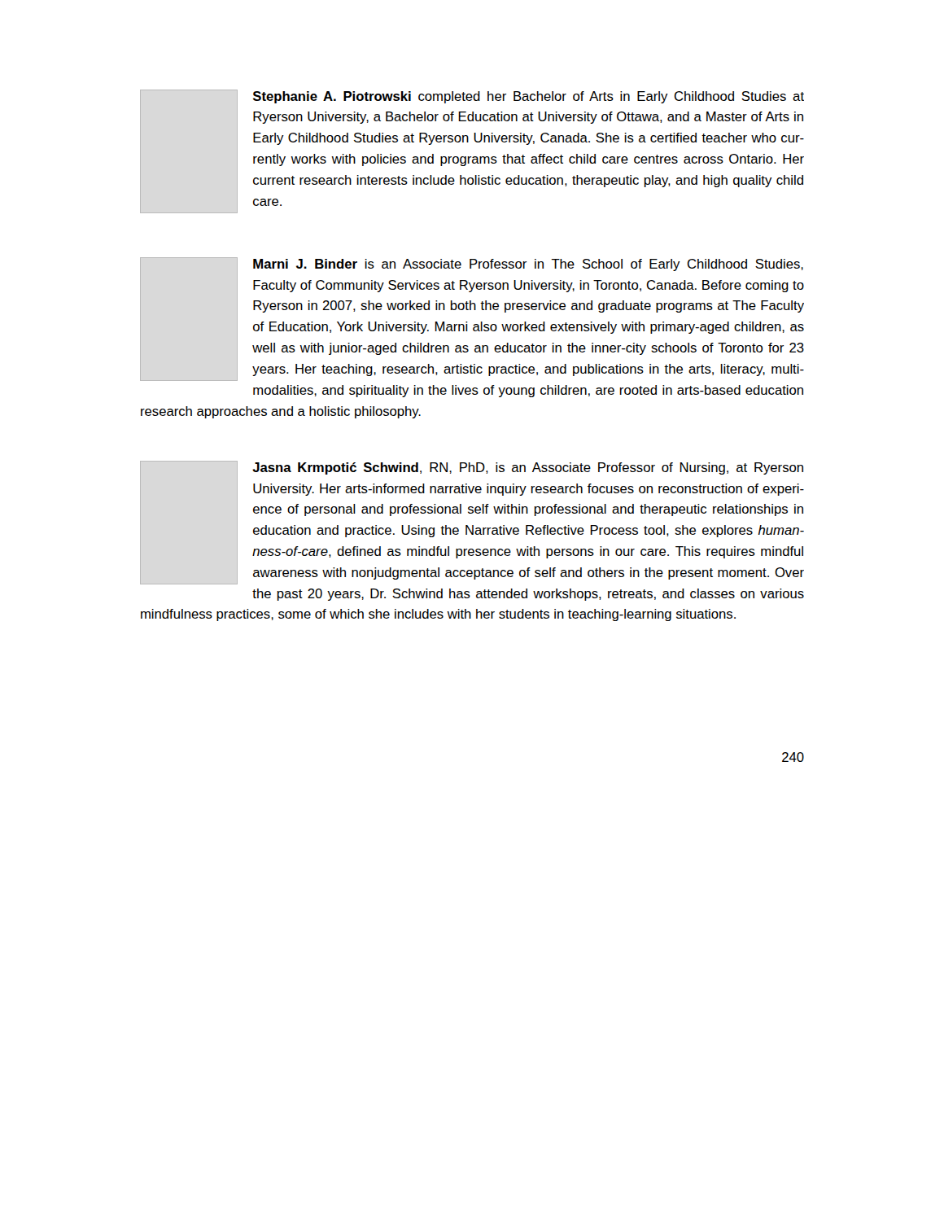Stephanie A. Piotrowski completed her Bachelor of Arts in Early Childhood Studies at Ryerson University, a Bachelor of Education at University of Ottawa, and a Master of Arts in Early Childhood Studies at Ryerson University, Canada. She is a certified teacher who currently works with policies and programs that affect child care centres across Ontario. Her current research interests include holistic education, therapeutic play, and high quality child care.
Marni J. Binder is an Associate Professor in The School of Early Childhood Studies, Faculty of Community Services at Ryerson University, in Toronto, Canada. Before coming to Ryerson in 2007, she worked in both the preservice and graduate programs at The Faculty of Education, York University. Marni also worked extensively with primary-aged children, as well as with junior-aged children as an educator in the inner-city schools of Toronto for 23 years. Her teaching, research, artistic practice, and publications in the arts, literacy, multimodalities, and spirituality in the lives of young children, are rooted in arts-based education research approaches and a holistic philosophy.
Jasna Krmpotić Schwind, RN, PhD, is an Associate Professor of Nursing, at Ryerson University. Her arts-informed narrative inquiry research focuses on reconstruction of experience of personal and professional self within professional and therapeutic relationships in education and practice. Using the Narrative Reflective Process tool, she explores humanness-of-care, defined as mindful presence with persons in our care. This requires mindful awareness with nonjudgmental acceptance of self and others in the present moment. Over the past 20 years, Dr. Schwind has attended workshops, retreats, and classes on various mindfulness practices, some of which she includes with her students in teaching-learning situations.
240